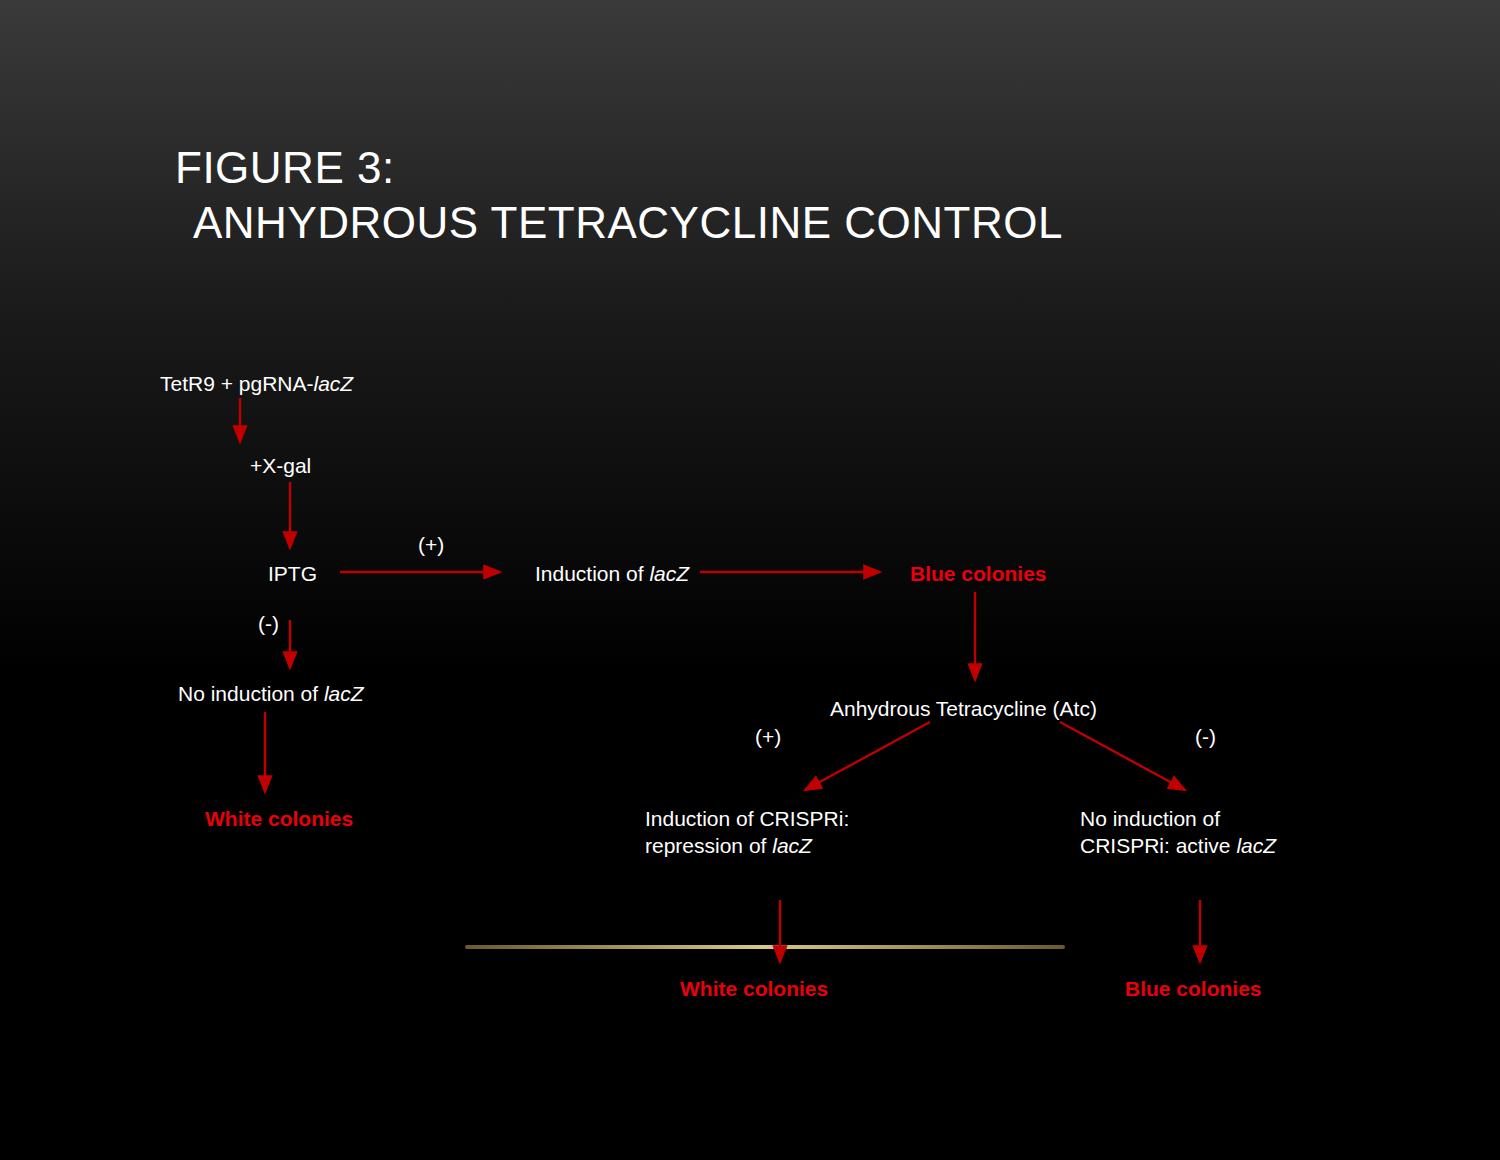FIGURE 3:ANHYDROUS TETRACYCLINE CONTROL
TetR9 + pgRNA-lacZ
+X-gal
IPTG
No induction of lacZ
White colonies
Induction of lacZ
Blue colonies
Anhydrous Tetracycline (Atc)
Induction of CRISPRi:
repression of lacZ
No induction of
CRISPRi: active lacZ
White colonies
Blue colonies
(+)
(-)
(+)
(-)